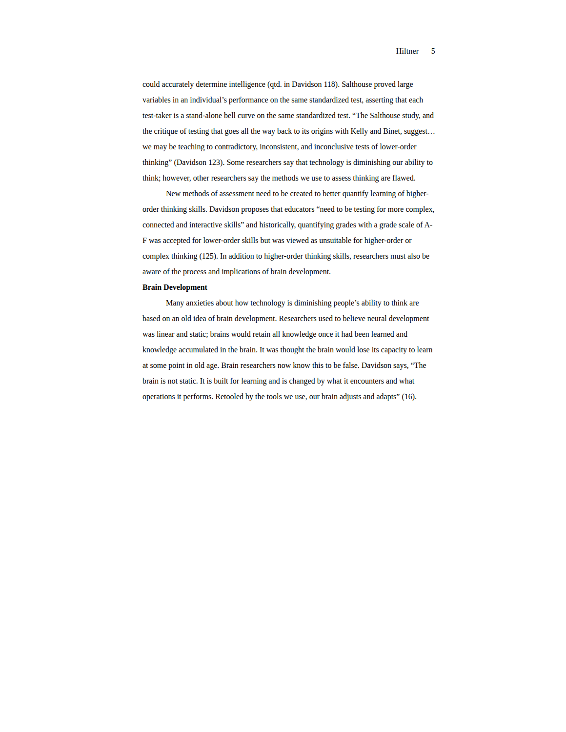Hiltner5
could accurately determine intelligence (qtd. in Davidson 118). Salthouse proved large variables in an individual’s performance on the same standardized test, asserting that each test-taker is a stand-alone bell curve on the same standardized test. “The Salthouse study, and the critique of testing that goes all the way back to its origins with Kelly and Binet, suggest…we may be teaching to contradictory, inconsistent, and inconclusive tests of lower-order thinking” (Davidson 123). Some researchers say that technology is diminishing our ability to think; however, other researchers say the methods we use to assess thinking are flawed.
New methods of assessment need to be created to better quantify learning of higher-order thinking skills. Davidson proposes that educators “need to be testing for more complex, connected and interactive skills” and historically, quantifying grades with a grade scale of A-F was accepted for lower-order skills but was viewed as unsuitable for higher-order or complex thinking (125). In addition to higher-order thinking skills, researchers must also be aware of the process and implications of brain development.
Brain Development
Many anxieties about how technology is diminishing people’s ability to think are based on an old idea of brain development. Researchers used to believe neural development was linear and static; brains would retain all knowledge once it had been learned and knowledge accumulated in the brain. It was thought the brain would lose its capacity to learn at some point in old age. Brain researchers now know this to be false. Davidson says, “The brain is not static. It is built for learning and is changed by what it encounters and what operations it performs. Retooled by the tools we use, our brain adjusts and adapts” (16).